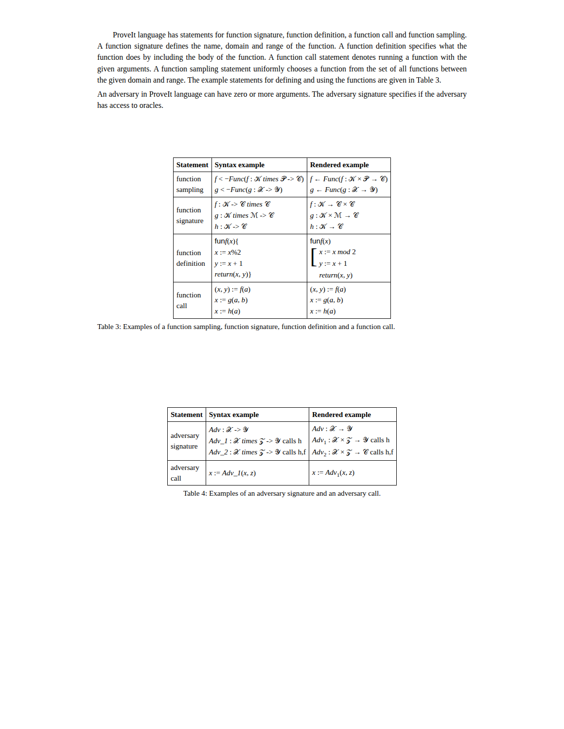ProveIt language has statements for function signature, function definition, a function call and function sampling. A function signature defines the name, domain and range of the function. A function definition specifies what the function does by including the body of the function. A function call statement denotes running a function with the given arguments. A function sampling statement uniformly chooses a function from the set of all functions between the given domain and range. The example statements for defining and using the functions are given in Table 3.
An adversary in ProveIt language can have zero or more arguments. The adversary signature specifies if the adversary has access to oracles.
| Statement | Syntax example | Rendered example |
| --- | --- | --- |
| function sampling | f < − Func ( f : 𝒦 times 𝒫 -> 𝒞 ) g < − Func ( g : 𝒳 -> 𝒴 ) | f ← Func ( f : 𝒦 × 𝒫 → 𝒞 ) g ← Func ( g : 𝒳 → 𝒴 ) |
| function signature | f : 𝒦 -> 𝒞 times 𝒞 g : 𝒦 times ℳ -> 𝒞 h : 𝒦 -> 𝒞 | f : 𝒦 → 𝒞 × 𝒞 g : 𝒦 × ℳ → 𝒞 h : 𝒦 → 𝒞 |
| function definition | fun f ( x ){ x := x %2 y := x + 1 return ( x , y )} | fun f ( x ) [ x := x mod 2 y := x + 1 return ( x , y ) |
| function call | ( x , y ) := f ( a ) x := g ( a , b ) x := h ( a ) | ( x , y ) := f ( a ) x := g ( a , b ) x := h ( a ) |
Table 3: Examples of a function sampling, function signature, function definition and a function call.
| Statement | Syntax example | Rendered example |
| --- | --- | --- |
| adversary signature | Adv : 𝒳 -> 𝒴 Adv_1 : 𝒳 times 𝒵 -> 𝒴 calls h Adv_2 : 𝒳 times 𝒵 -> 𝒴 calls h,f | Adv : 𝒳 → 𝒴 Adv 1 : 𝒳 × 𝒵 → 𝒴 calls h Adv 2 : 𝒳 × 𝒵 → 𝒞 calls h,f |
| adversary call | x := Adv_1 ( x , z ) | x := Adv 1 ( x , z ) |
Table 4: Examples of an adversary signature and an adversary call.